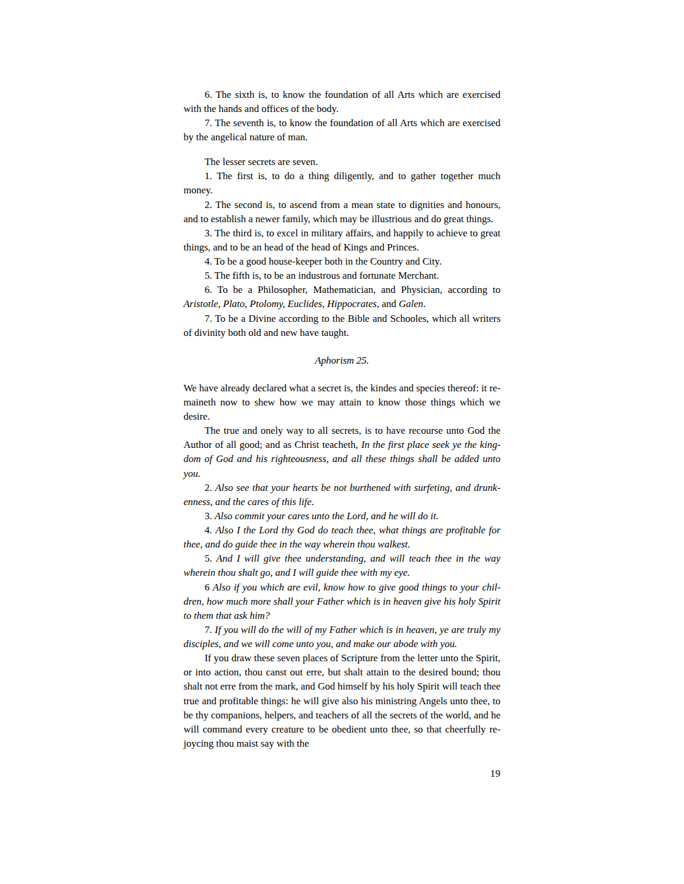6. The sixth is, to know the foundation of all Arts which are exercised with the hands and offices of the body.
7. The seventh is, to know the foundation of all Arts which are exercised by the angelical nature of man.
The lesser secrets are seven.
1. The first is, to do a thing diligently, and to gather together much money.
2. The second is, to ascend from a mean state to dignities and honours, and to establish a newer family, which may be illustrious and do great things.
3. The third is, to excel in military affairs, and happily to achieve to great things, and to be an head of the head of Kings and Princes.
4. To be a good house-keeper both in the Country and City.
5. The fifth is, to be an industrous and fortunate Merchant.
6. To be a Philosopher, Mathematician, and Physician, according to Aristotle, Plato, Ptolomy, Euclides, Hippocrates, and Galen.
7. To be a Divine according to the Bible and Schooles, which all writers of divinity both old and new have taught.
Aphorism 25.
We have already declared what a secret is, the kindes and species thereof: it remaineth now to shew how we may attain to know those things which we desire.
The true and onely way to all secrets, is to have recourse unto God the Author of all good; and as Christ teacheth, In the first place seek ye the kingdom of God and his righteousness, and all these things shall be added unto you.
2. Also see that your hearts be not burthened with surfeting, and drunkenness, and the cares of this life.
3. Also commit your cares unto the Lord, and he will do it.
4. Also I the Lord thy God do teach thee, what things are profitable for thee, and do guide thee in the way wherein thou walkest.
5. And I will give thee understanding, and will teach thee in the way wherein thou shalt go, and I will guide thee with my eye.
6 Also if you which are evil, know how to give good things to your children, how much more shall your Father which is in heaven give his holy Spirit to them that ask him?
7. If you will do the will of my Father which is in heaven, ye are truly my disciples, and we will come unto you, and make our abode with you.
If you draw these seven places of Scripture from the letter unto the Spirit, or into action, thou canst out erre, but shalt attain to the desired bound; thou shalt not erre from the mark, and God himself by his holy Spirit will teach thee true and profitable things: he will give also his ministring Angels unto thee, to be thy companions, helpers, and teachers of all the secrets of the world, and he will command every creature to be obedient unto thee, so that cheerfully rejoycing thou maist say with the
19